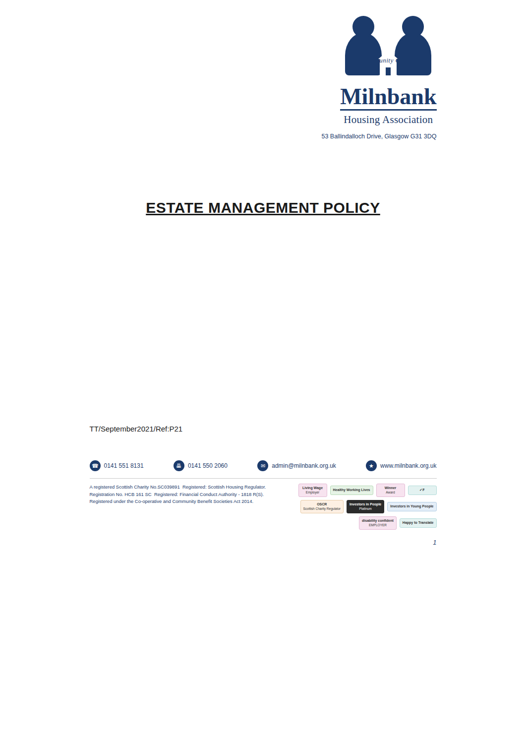Community Counts
Milnbank
Housing Association
53 Ballindalloch Drive, Glasgow G31 3DQ
ESTATE MANAGEMENT POLICY
TT/September2021/Ref:P21
☎0141 551 8131 🖶0141 550 2060 ✉admin@milnbank.org.uk ★www.milnbank.org.uk
A registered Scottish Charity No.SC039891 Registered: Scottish Housing Regulator.
Registration No. HCB 161 SC Registered: Financial Conduct Authority - 1818 R(S).
Registered under the Co-operative and Community Benefit Societies Act 2014.
Living Wage Employer
Healthy Working Lives
Winner Award
✓F
OSCRScottish Charity Regulator
Investors in People Platinum
Investors in Young People
disability confident EMPLOYER
Happy to Translate
1